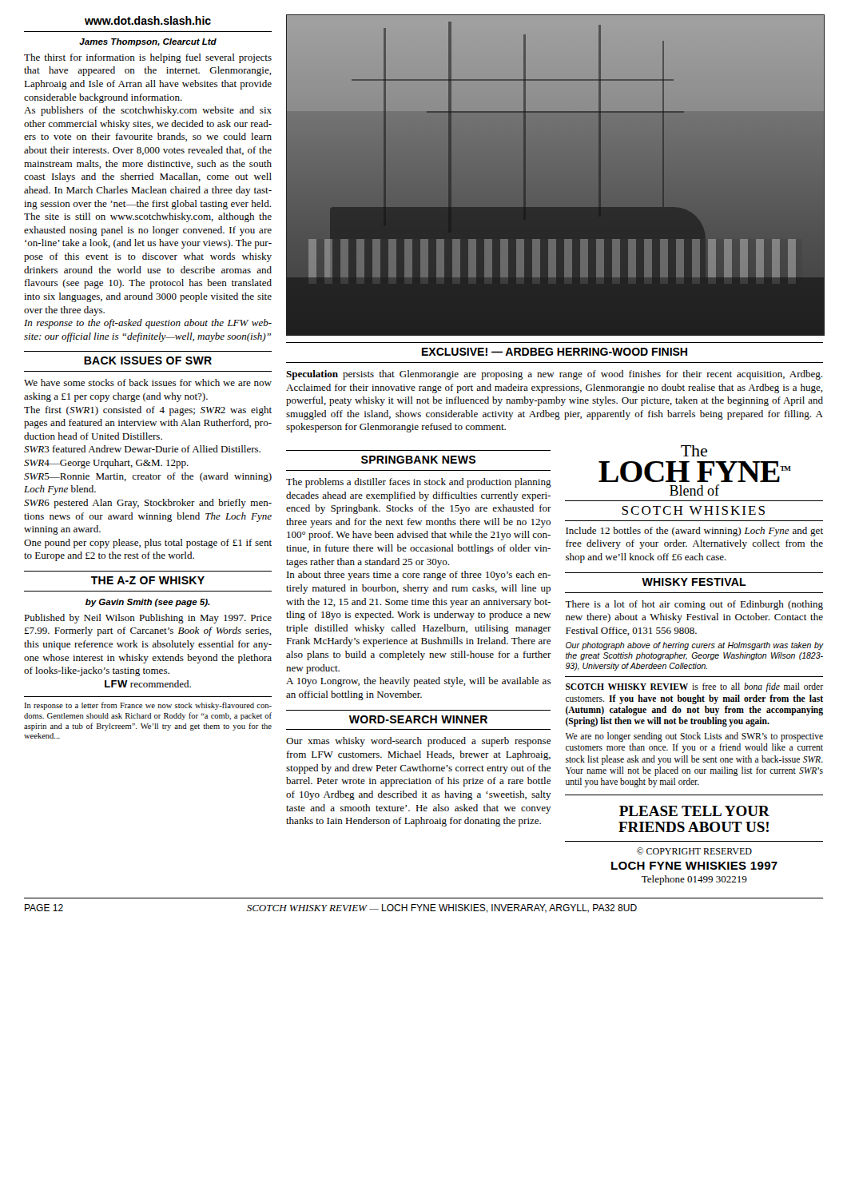www.dot.dash.slash.hic
James Thompson, Clearcut Ltd
The thirst for information is helping fuel several projects that have appeared on the internet. Glenmorangie, Laphroaig and Isle of Arran all have websites that provide considerable background information.
As publishers of the scotchwhisky.com website and six other commercial whisky sites, we decided to ask our readers to vote on their favourite brands, so we could learn about their interests. Over 8,000 votes revealed that, of the mainstream malts, the more distinctive, such as the south coast Islays and the sherried Macallan, come out well ahead. In March Charles Maclean chaired a three day tasting session over the ’net—the first global tasting ever held. The site is still on www.scotchwhisky.com, although the exhausted nosing panel is no longer convened. If you are ‘on-line’ take a look, (and let us have your views). The purpose of this event is to discover what words whisky drinkers around the world use to describe aromas and flavours (see page 10). The protocol has been translated into six languages, and around 3000 people visited the site over the three days.
In response to the oft-asked question about the LFW website: our official line is “definitely—well, maybe soon(ish)”
BACK ISSUES OF SWR
We have some stocks of back issues for which we are now asking a £1 per copy charge (and why not?).
The first (SWR1) consisted of 4 pages; SWR2 was eight pages and featured an interview with Alan Rutherford, production head of United Distillers.
SWR3 featured Andrew Dewar-Durie of Allied Distillers.
SWR4—George Urquhart, G&M. 12pp.
SWR5—Ronnie Martin, creator of the (award winning) Loch Fyne blend.
SWR6 pestered Alan Gray, Stockbroker and briefly mentions news of our award winning blend The Loch Fyne winning an award.
One pound per copy please, plus total postage of £1 if sent to Europe and £2 to the rest of the world.
THE A-Z OF WHISKY
by Gavin Smith (see page 5).
Published by Neil Wilson Publishing in May 1997. Price £7.99. Formerly part of Carcanet’s Book of Words series, this unique reference work is absolutely essential for anyone whose interest in whisky extends beyond the plethora of looks-like-jacko’s tasting tomes.
LFW recommended.
In response to a letter from France we now stock whisky-flavoured condoms. Gentlemen should ask Richard or Roddy for “a comb, a packet of aspirin and a tub of Brylcreem”. We’ll try and get them to you for the weekend...
EXCLUSIVE! — ARDBEG HERRING-WOOD FINISH
Speculation persists that Glenmorangie are proposing a new range of wood finishes for their recent acquisition, Ardbeg. Acclaimed for their innovative range of port and madeira expressions, Glenmorangie no doubt realise that as Ardbeg is a huge, powerful, peaty whisky it will not be influenced by namby-pamby wine styles. Our picture, taken at the beginning of April and smuggled off the island, shows considerable activity at Ardbeg pier, apparently of fish barrels being prepared for filling. A spokesperson for Glenmorangie refused to comment.
SPRINGBANK NEWS
The problems a distiller faces in stock and production planning decades ahead are exemplified by difficulties currently experienced by Springbank. Stocks of the 15yo are exhausted for three years and for the next few months there will be no 12yo 100° proof. We have been advised that while the 21yo will continue, in future there will be occasional bottlings of older vintages rather than a standard 25 or 30yo.
In about three years time a core range of three 10yo’s each entirely matured in bourbon, sherry and rum casks, will line up with the 12, 15 and 21. Some time this year an anniversary bottling of 18yo is expected. Work is underway to produce a new triple distilled whisky called Hazelburn, utilising manager Frank McHardy’s experience at Bushmills in Ireland. There are also plans to build a completely new still-house for a further new product.
A 10yo Longrow, the heavily peated style, will be available as an official bottling in November.
WORD-SEARCH WINNER
Our xmas whisky word-search produced a superb response from LFW customers. Michael Heads, brewer at Laphroaig, stopped by and drew Peter Cawthorne’s correct entry out of the barrel. Peter wrote in appreciation of his prize of a rare bottle of 10yo Ardbeg and described it as having a ‘sweetish, salty taste and a smooth texture’. He also asked that we convey thanks to Iain Henderson of Laphroaig for donating the prize.
The
LOCH FYNETM
Blend of
SCOTCH WHISKIES
Include 12 bottles of the (award winning) Loch Fyne and get free delivery of your order. Alternatively collect from the shop and we’ll knock off £6 each case.
WHISKY FESTIVAL
There is a lot of hot air coming out of Edinburgh (nothing new there) about a Whisky Festival in October. Contact the Festival Office, 0131 556 9808.
Our photograph above of herring curers at Holmsgarth was taken by the great Scottish photographer, George Washington Wilson (1823-93), University of Aberdeen Collection.
SCOTCH WHISKY REVIEW is free to all bona fide mail order customers. If you have not bought by mail order from the last (Autumn) catalogue and do not buy from the accompanying (Spring) list then we will not be troubling you again.
We are no longer sending out Stock Lists and SWR’s to prospective customers more than once. If you or a friend would like a current stock list please ask and you will be sent one with a back-issue SWR. Your name will not be placed on our mailing list for current SWR’s until you have bought by mail order.
PLEASE TELL YOUR
FRIENDS ABOUT US!
© COPYRIGHT RESERVED
LOCH FYNE WHISKIES 1997
Telephone 01499 302219
PAGE 12
SCOTCH WHISKY REVIEW — LOCH FYNE WHISKIES, INVERARAY, ARGYLL, PA32 8UD